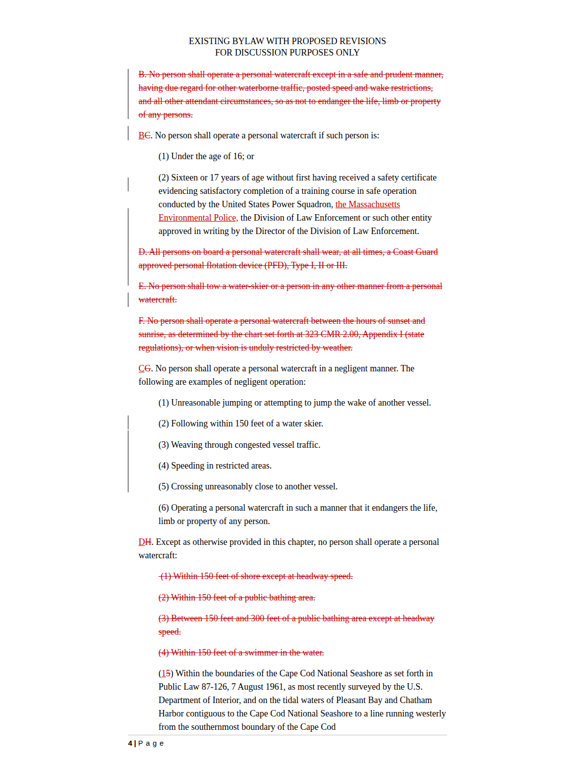EXISTING BYLAW WITH PROPOSED REVISIONS
FOR DISCUSSION PURPOSES ONLY
B. No person shall operate a personal watercraft except in a safe and prudent manner, having due regard for other waterborne traffic, posted speed and wake restrictions, and all other attendant circumstances, so as not to endanger the life, limb or property of any persons.
BC. No person shall operate a personal watercraft if such person is:
(1) Under the age of 16; or
(2) Sixteen or 17 years of age without first having received a safety certificate evidencing satisfactory completion of a training course in safe operation conducted by the United States Power Squadron, the Massachusetts Environmental Police, the Division of Law Enforcement or such other entity approved in writing by the Director of the Division of Law Enforcement.
D. All persons on board a personal watercraft shall wear, at all times, a Coast Guard approved personal flotation device (PFD), Type I, II or III.
E. No person shall tow a water-skier or a person in any other manner from a personal watercraft.
F. No person shall operate a personal watercraft between the hours of sunset and sunrise, as determined by the chart set forth at 323 CMR 2.00, Appendix I (state regulations), or when vision is unduly restricted by weather.
CG. No person shall operate a personal watercraft in a negligent manner. The following are examples of negligent operation:
(1) Unreasonable jumping or attempting to jump the wake of another vessel.
(2) Following within 150 feet of a water skier.
(3) Weaving through congested vessel traffic.
(4) Speeding in restricted areas.
(5) Crossing unreasonably close to another vessel.
(6) Operating a personal watercraft in such a manner that it endangers the life, limb or property of any person.
DH. Except as otherwise provided in this chapter, no person shall operate a personal watercraft:
(1) Within 150 feet of shore except at headway speed.
(2) Within 150 feet of a public bathing area.
(3) Between 150 feet and 300 feet of a public bathing area except at headway speed.
(4) Within 150 feet of a swimmer in the water.
(15) Within the boundaries of the Cape Cod National Seashore as set forth in Public Law 87-126, 7 August 1961, as most recently surveyed by the U.S. Department of Interior, and on the tidal waters of Pleasant Bay and Chatham Harbor contiguous to the Cape Cod National Seashore to a line running westerly from the southernmost boundary of the Cape Cod
4 | P a g e